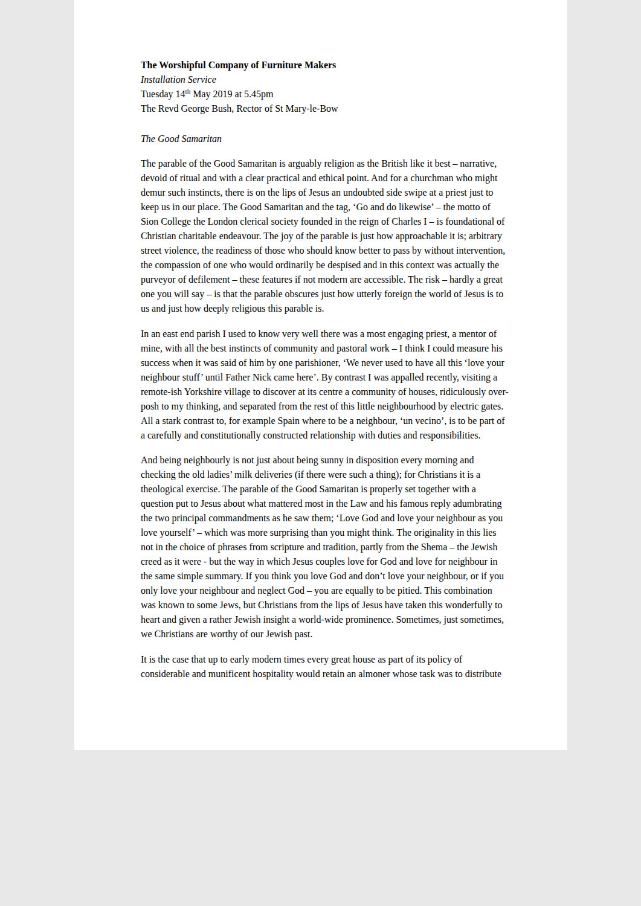The Worshipful Company of Furniture Makers
Installation Service
Tuesday 14th May 2019 at 5.45pm
The Revd George Bush, Rector of St Mary-le-Bow
The Good Samaritan
The parable of the Good Samaritan is arguably religion as the British like it best – narrative, devoid of ritual and with a clear practical and ethical point. And for a churchman who might demur such instincts, there is on the lips of Jesus an undoubted side swipe at a priest just to keep us in our place. The Good Samaritan and the tag, ‘Go and do likewise’ – the motto of Sion College the London clerical society founded in the reign of Charles I – is foundational of Christian charitable endeavour. The joy of the parable is just how approachable it is; arbitrary street violence, the readiness of those who should know better to pass by without intervention, the compassion of one who would ordinarily be despised and in this context was actually the purveyor of defilement – these features if not modern are accessible. The risk – hardly a great one you will say – is that the parable obscures just how utterly foreign the world of Jesus is to us and just how deeply religious this parable is.
In an east end parish I used to know very well there was a most engaging priest, a mentor of mine, with all the best instincts of community and pastoral work – I think I could measure his success when it was said of him by one parishioner, ‘We never used to have all this ‘love your neighbour stuff’ until Father Nick came here’. By contrast I was appalled recently, visiting a remote-ish Yorkshire village to discover at its centre a community of houses, ridiculously over-posh to my thinking, and separated from the rest of this little neighbourhood by electric gates. All a stark contrast to, for example Spain where to be a neighbour, ‘un vecino’, is to be part of a carefully and constitutionally constructed relationship with duties and responsibilities.
And being neighbourly is not just about being sunny in disposition every morning and checking the old ladies’ milk deliveries (if there were such a thing); for Christians it is a theological exercise. The parable of the Good Samaritan is properly set together with a question put to Jesus about what mattered most in the Law and his famous reply adumbrating the two principal commandments as he saw them; ‘Love God and love your neighbour as you love yourself’ – which was more surprising than you might think. The originality in this lies not in the choice of phrases from scripture and tradition, partly from the Shema – the Jewish creed as it were - but the way in which Jesus couples love for God and love for neighbour in the same simple summary. If you think you love God and don’t love your neighbour, or if you only love your neighbour and neglect God – you are equally to be pitied. This combination was known to some Jews, but Christians from the lips of Jesus have taken this wonderfully to heart and given a rather Jewish insight a world-wide prominence. Sometimes, just sometimes, we Christians are worthy of our Jewish past.
It is the case that up to early modern times every great house as part of its policy of considerable and munificent hospitality would retain an almoner whose task was to distribute